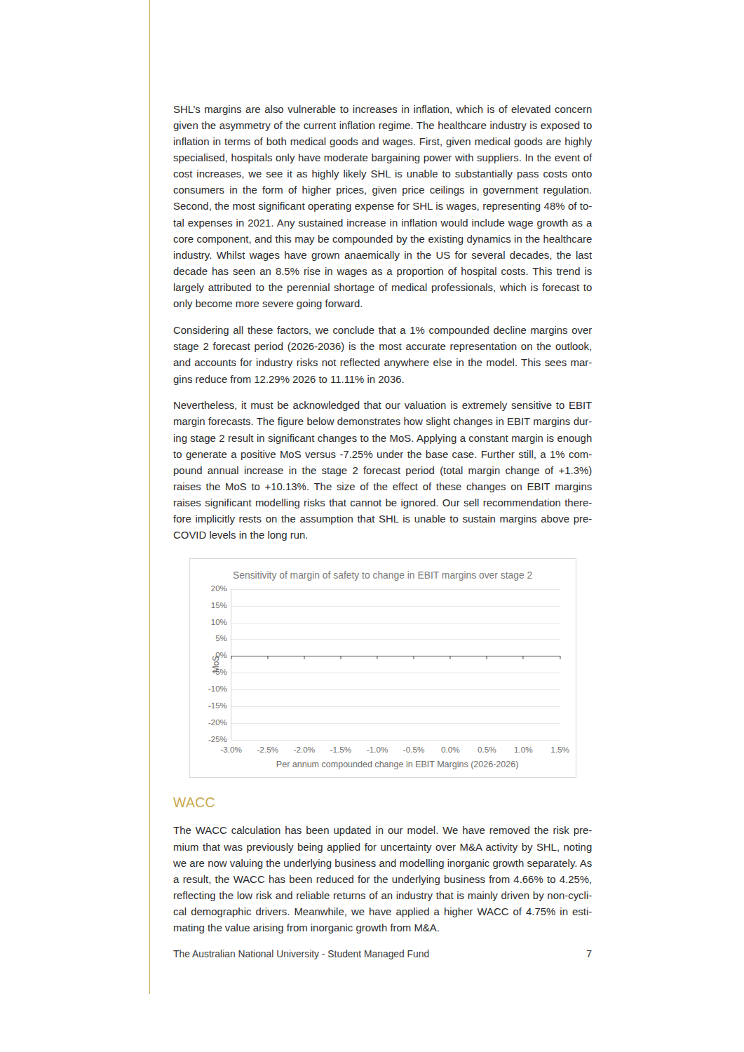SHL’s margins are also vulnerable to increases in inflation, which is of elevated concern given the asymmetry of the current inflation regime. The healthcare industry is exposed to inflation in terms of both medical goods and wages. First, given medical goods are highly specialised, hospitals only have moderate bargaining power with suppliers. In the event of cost increases, we see it as highly likely SHL is unable to substantially pass costs onto consumers in the form of higher prices, given price ceilings in government regulation. Second, the most significant operating expense for SHL is wages, representing 48% of total expenses in 2021. Any sustained increase in inflation would include wage growth as a core component, and this may be compounded by the existing dynamics in the healthcare industry. Whilst wages have grown anaemically in the US for several decades, the last decade has seen an 8.5% rise in wages as a proportion of hospital costs. This trend is largely attributed to the perennial shortage of medical professionals, which is forecast to only become more severe going forward.
Considering all these factors, we conclude that a 1% compounded decline margins over stage 2 forecast period (2026-2036) is the most accurate representation on the outlook, and accounts for industry risks not reflected anywhere else in the model. This sees margins reduce from 12.29% 2026 to 11.11% in 2036.
Nevertheless, it must be acknowledged that our valuation is extremely sensitive to EBIT margin forecasts. The figure below demonstrates how slight changes in EBIT margins during stage 2 result in significant changes to the MoS. Applying a constant margin is enough to generate a positive MoS versus -7.25% under the base case. Further still, a 1% compound annual increase in the stage 2 forecast period (total margin change of +1.3%) raises the MoS to +10.13%. The size of the effect of these changes on EBIT margins raises significant modelling risks that cannot be ignored. Our sell recommendation therefore implicitly rests on the assumption that SHL is unable to sustain margins above pre-COVID levels in the long run.
Sensitivity of margin of safety to change in EBIT margins over stage 2
MoS
20%
15%
10%
5%
0%
-5%
-10%
-15%
-20%
-25%
-3.0%
-2.5%
-2.0%
-1.5%
-1.0%
-0.5%
0.0%
0.5%
1.0%
1.5%
Per annum compounded change in EBIT Margins (2026-2026)
WACC
The WACC calculation has been updated in our model. We have removed the risk premium that was previously being applied for uncertainty over M&A activity by SHL, noting we are now valuing the underlying business and modelling inorganic growth separately. As a result, the WACC has been reduced for the underlying business from 4.66% to 4.25%, reflecting the low risk and reliable returns of an industry that is mainly driven by non-cyclical demographic drivers. Meanwhile, we have applied a higher WACC of 4.75% in estimating the value arising from inorganic growth from M&A.
The Australian National University - Student Managed Fund 7